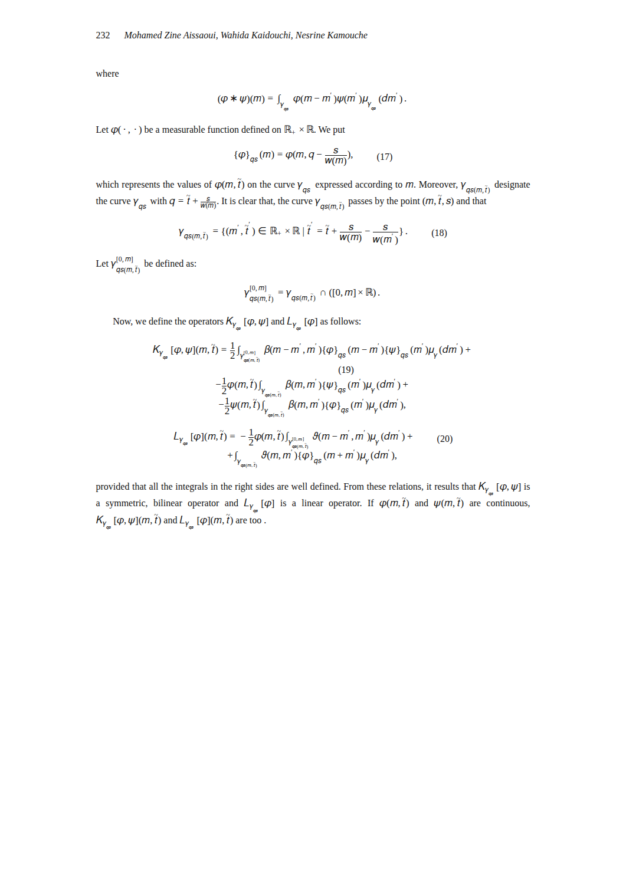232 Mohamed Zine Aissaoui, Wahida Kaidouchi, Nesrine Kamouche
where
(φ∗ψ)(m) = ∫γqs φ(m−m′) ψ(m′) μγqs (dm′).
Let φ(·,·) be a measurable function defined on ℝ+×ℝ. We put
{φ}qs (m) = φ(m,q− sw(m) ),
(17)
which represents the values of φ(m,t~) on the curve γqs expressed according to m. Moreover, γqs(m,t~) designate the curve γqs with q=t~+sw(m). It is clear that, the curve γqs(m,t~) passes by the point (m,t~,s) and that
γqs(m,t~) = { (m′,t~′) ∈ℝ+×ℝ | t~′ =t~+ sw(m) − sw(m′) }.
(18)
Let γqs(m,t~)[0,m] be defined as:
γqs(m,t~)[0,m] = γqs(m,t~) ∩ ([0,m]×ℝ).
Now, we define the operators Kγqs[φ,ψ] and Lγqs[φ] as follows:
Kγqs [φ,ψ] (m,t~) = 12 ∫γqs(m,t~)[0,m] β(m−m′,m′) {φ}qs (m−m′) {ψ}qs (m′) μγ (dm′)+
placeholder
(19)
−12 φ(m,t~) ∫γqs(m,t~) β(m,m′) {ψ}qs (m′) μγ (dm′)+
−12 ψ(m,t~) ∫γqs(m,t~) β(m,m′) {φ}qs (m′) μγ (dm′),
Lγqs [φ] (m,t~) = −12 φ(m,t~) ∫γqs(m,t~)[0,m] ϑ(m−m′,m′) μγ (dm′)+
(20)
+ ∫γqs(m,t~) ϑ(m,m′) {φ}qs (m+m′) μγ (dm′),
provided that all the integrals in the right sides are well defined. From these relations, it results that Kγqs[φ,ψ] is a symmetric, bilinear operator and Lγqs[φ] is a linear operator. If φ(m,t~) and ψ(m,t~) are continuous, Kγqs[φ,ψ](m,t~) and Lγqs[φ](m,t~) are too .